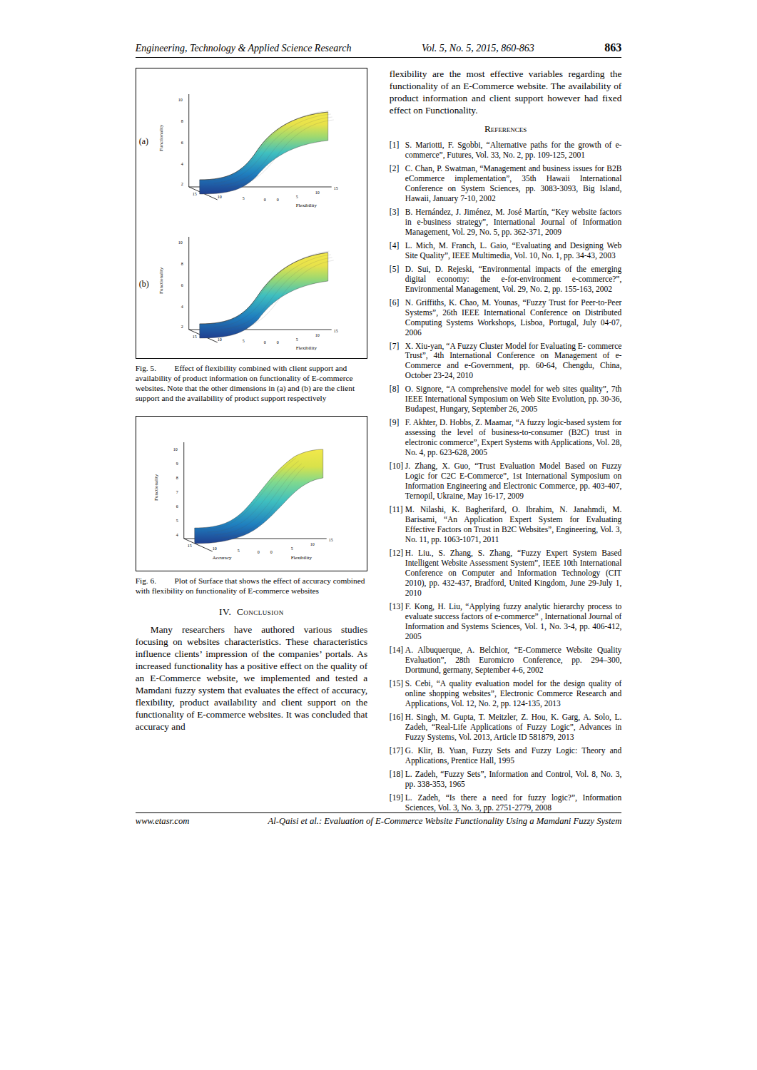Engineering, Technology & Applied Science Research
Vol. 5, No. 5, 2015, 860-863
863
(a)
10 8 6 4 2 Functionality 15 10 5 0 0 5 10 15 Flexibility
(b)
10 8 6 4 2 Functionality 15 10 5 0 0 5 10 15 Flexibility
Fig. 5. Effect of flexibility combined with client support and availability of product information on functionality of E-commerce websites. Note that the other dimensions in (a) and (b) are the client support and the availability of product support respectively
10 9 8 7 6 5 4 Functionality 15 10 5 0 0 5 10 15 Accuracy Flexibility
Fig. 6. Plot of Surface that shows the effect of accuracy combined with flexibility on functionality of E-commerce websites
IV. Conclusion
Many researchers have authored various studies focusing on websites characteristics. These characteristics influence clients’ impression of the companies’ portals. As increased functionality has a positive effect on the quality of an E-Commerce website, we implemented and tested a Mamdani fuzzy system that evaluates the effect of accuracy, flexibility, product availability and client support on the functionality of E-commerce websites. It was concluded that accuracy and
flexibility are the most effective variables regarding the functionality of an E-Commerce website. The availability of product information and client support however had fixed effect on Functionality.
References
S. Mariotti, F. Sgobbi, “Alternative paths for the growth of e-commerce”, Futures, Vol. 33, No. 2, pp. 109-125, 2001
C. Chan, P. Swatman, “Management and business issues for B2B eCommerce implementation”, 35th Hawaii International Conference on System Sciences, pp. 3083-3093, Big Island, Hawaii, January 7-10, 2002
B. Hernández, J. Jiménez, M. José Martín, “Key website factors in e-business strategy”, International Journal of Information Management, Vol. 29, No. 5, pp. 362-371, 2009
L. Mich, M. Franch, L. Gaio, “Evaluating and Designing Web Site Quality”, IEEE Multimedia, Vol. 10, No. 1, pp. 34-43, 2003
D. Sui, D. Rejeski, “Environmental impacts of the emerging digital economy: the e-for-environment e-commerce?”, Environmental Management, Vol. 29, No. 2, pp. 155-163, 2002
N. Griffiths, K. Chao, M. Younas, “Fuzzy Trust for Peer-to-Peer Systems”, 26th IEEE International Conference on Distributed Computing Systems Workshops, Lisboa, Portugal, July 04-07, 2006
X. Xiu-yan, “A Fuzzy Cluster Model for Evaluating E- commerce Trust”, 4th International Conference on Management of e-Commerce and e-Government, pp. 60-64, Chengdu, China, October 23-24, 2010
O. Signore, “A comprehensive model for web sites quality”, 7th IEEE International Symposium on Web Site Evolution, pp. 30-36, Budapest, Hungary, September 26, 2005
F. Akhter, D. Hobbs, Z. Maamar, “A fuzzy logic-based system for assessing the level of business-to-consumer (B2C) trust in electronic commerce”, Expert Systems with Applications, Vol. 28, No. 4, pp. 623-628, 2005
J. Zhang, X. Guo, “Trust Evaluation Model Based on Fuzzy Logic for C2C E-Commerce”, 1st International Symposium on Information Engineering and Electronic Commerce, pp. 403-407, Ternopil, Ukraine, May 16-17, 2009
M. Nilashi, K. Bagherifard, O. Ibrahim, N. Janahmdi, M. Barisami, “An Application Expert System for Evaluating Effective Factors on Trust in B2C Websites”, Engineering, Vol. 3, No. 11, pp. 1063-1071, 2011
H. Liu., S. Zhang, S. Zhang, “Fuzzy Expert System Based Intelligent Website Assessment System”, IEEE 10th International Conference on Computer and Information Technology (CIT 2010), pp. 432-437, Bradford, United Kingdom, June 29-July 1, 2010
F. Kong, H. Liu, “Applying fuzzy analytic hierarchy process to evaluate success factors of e-commerce” , International Journal of Information and Systems Sciences, Vol. 1, No. 3-4, pp. 406-412, 2005
A. Albuquerque, A. Belchior, “E-Commerce Website Quality Evaluation”, 28th Euromicro Conference, pp. 294–300, Dortmund, germany, September 4-6, 2002
S. Cebi, “A quality evaluation model for the design quality of online shopping websites”, Electronic Commerce Research and Applications, Vol. 12, No. 2, pp. 124-135, 2013
H. Singh, M. Gupta, T. Meitzler, Z. Hou, K. Garg, A. Solo, L. Zadeh, “Real-Life Applications of Fuzzy Logic”, Advances in Fuzzy Systems, Vol. 2013, Article ID 581879, 2013
G. Klir, B. Yuan, Fuzzy Sets and Fuzzy Logic: Theory and Applications, Prentice Hall, 1995
L. Zadeh, “Fuzzy Sets”, Information and Control, Vol. 8, No. 3, pp. 338-353, 1965
L. Zadeh, “Is there a need for fuzzy logic?”, Information Sciences, Vol. 3, No. 3, pp. 2751-2779, 2008
www.etasr.com
Al-Qaisi et al.: Evaluation of E-Commerce Website Functionality Using a Mamdani Fuzzy System